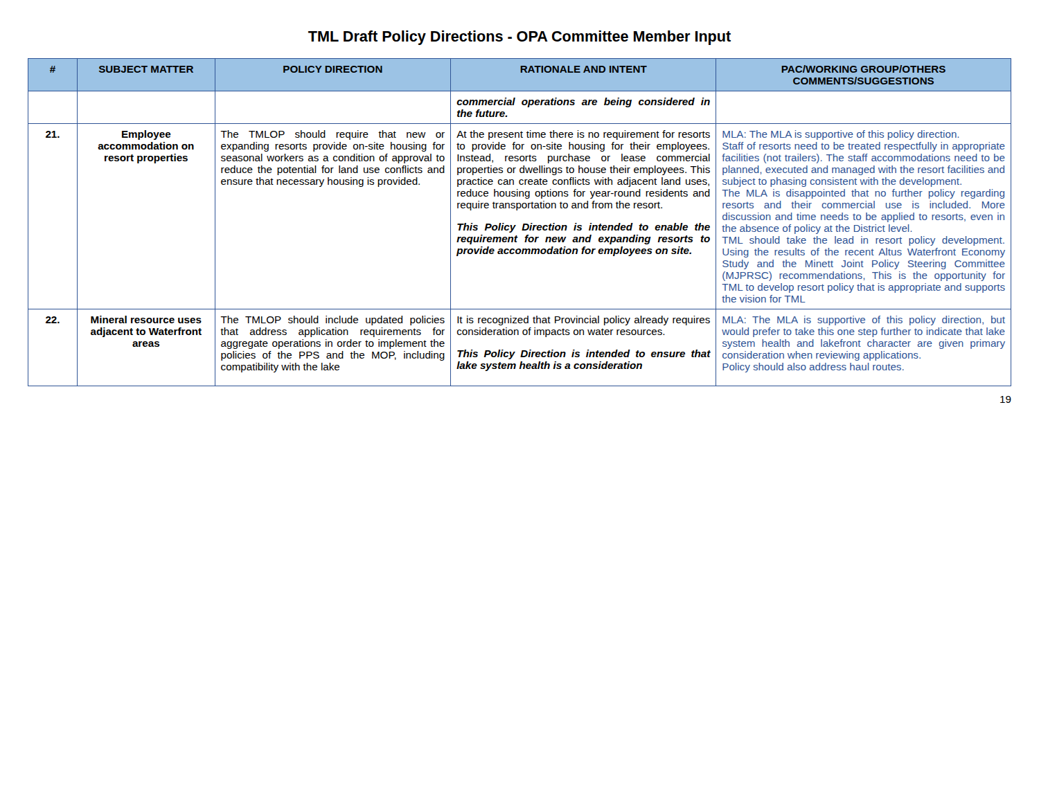TML Draft Policy Directions - OPA Committee Member Input
| # | SUBJECT MATTER | POLICY DIRECTION | RATIONALE AND INTENT | PAC/WORKING GROUP/OTHERS COMMENTS/SUGGESTIONS |
| --- | --- | --- | --- | --- |
| | | | commercial operations are being considered in the future. | |
| 21. | Employee accommodation on resort properties | The TMLOP should require that new or expanding resorts provide on-site housing for seasonal workers as a condition of approval to reduce the potential for land use conflicts and ensure that necessary housing is provided. | At the present time there is no requirement for resorts to provide for on-site housing for their employees. Instead, resorts purchase or lease commercial properties or dwellings to house their employees. This practice can create conflicts with adjacent land uses, reduce housing options for year-round residents and require transportation to and from the resort. This Policy Direction is intended to enable the requirement for new and expanding resorts to provide accommodation for employees on site. | MLA: The MLA is supportive of this policy direction. Staff of resorts need to be treated respectfully in appropriate facilities (not trailers). The staff accommodations need to be planned, executed and managed with the resort facilities and subject to phasing consistent with the development. The MLA is disappointed that no further policy regarding resorts and their commercial use is included. More discussion and time needs to be applied to resorts, even in the absence of policy at the District level. TML should take the lead in resort policy development. Using the results of the recent Altus Waterfront Economy Study and the Minett Joint Policy Steering Committee (MJPRSC) recommendations, This is the opportunity for TML to develop resort policy that is appropriate and supports the vision for TML |
| 22. | Mineral resource uses adjacent to Waterfront areas | The TMLOP should include updated policies that address application requirements for aggregate operations in order to implement the policies of the PPS and the MOP, including compatibility with the lake | It is recognized that Provincial policy already requires consideration of impacts on water resources. This Policy Direction is intended to ensure that lake system health is a consideration | MLA: The MLA is supportive of this policy direction, but would prefer to take this one step further to indicate that lake system health and lakefront character are given primary consideration when reviewing applications. Policy should also address haul routes. |
19